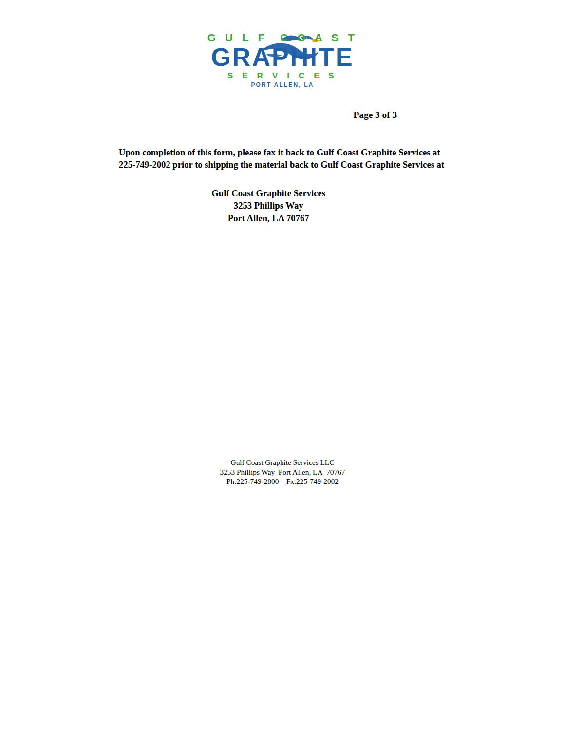G U L F C O A S T
GRAPHITE
S E R V I C E S
PORT ALLEN, LA
Page 3 of 3
Upon completion of this form, please fax it back to Gulf Coast Graphite Services at 225-749-2002 prior to shipping the material back to Gulf Coast Graphite Services at
Gulf Coast Graphite Services
3253 Phillips Way
Port Allen, LA 70767
Gulf Coast Graphite Services LLC
3253 Phillips Way Port Allen, LA 70767
Ph:225-749-2800 Fx:225-749-2002